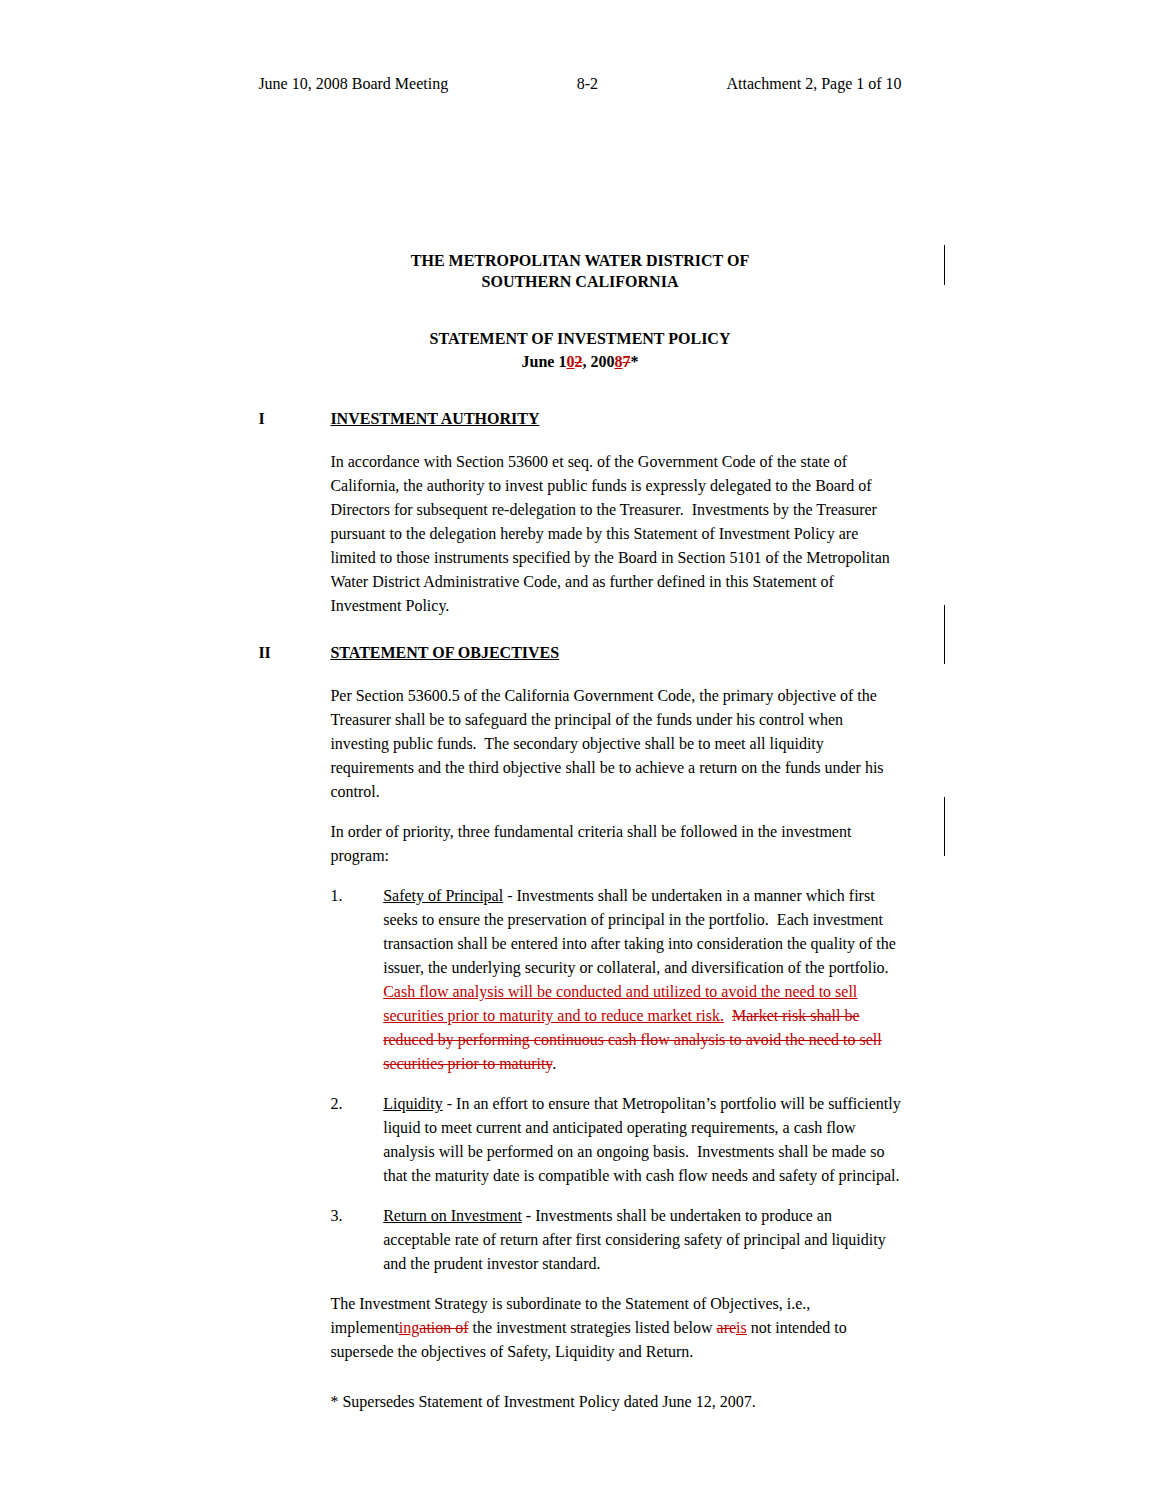June 10, 2008 Board Meeting
8-2
Attachment 2, Page 1 of 10
THE METROPOLITAN WATER DISTRICT OF SOUTHERN CALIFORNIA
STATEMENT OF INVESTMENT POLICY
June 102, 20087*
I
INVESTMENT AUTHORITY
In accordance with Section 53600 et seq. of the Government Code of the state of California, the authority to invest public funds is expressly delegated to the Board of Directors for subsequent re-delegation to the Treasurer. Investments by the Treasurer pursuant to the delegation hereby made by this Statement of Investment Policy are limited to those instruments specified by the Board in Section 5101 of the Metropolitan Water District Administrative Code, and as further defined in this Statement of Investment Policy.
II
STATEMENT OF OBJECTIVES
Per Section 53600.5 of the California Government Code, the primary objective of the Treasurer shall be to safeguard the principal of the funds under his control when investing public funds. The secondary objective shall be to meet all liquidity requirements and the third objective shall be to achieve a return on the funds under his control.
In order of priority, three fundamental criteria shall be followed in the investment program:
Safety of Principal - Investments shall be undertaken in a manner which first seeks to ensure the preservation of principal in the portfolio. Each investment transaction shall be entered into after taking into consideration the quality of the issuer, the underlying security or collateral, and diversification of the portfolio. Cash flow analysis will be conducted and utilized to avoid the need to sell securities prior to maturity and to reduce market risk. Market risk shall be reduced by performing continuous cash flow analysis to avoid the need to sell securities prior to maturity.
Liquidity - In an effort to ensure that Metropolitan’s portfolio will be sufficiently liquid to meet current and anticipated operating requirements, a cash flow analysis will be performed on an ongoing basis. Investments shall be made so that the maturity date is compatible with cash flow needs and safety of principal.
Return on Investment - Investments shall be undertaken to produce an acceptable rate of return after first considering safety of principal and liquidity and the prudent investor standard.
The Investment Strategy is subordinate to the Statement of Objectives, i.e., implementing ation of the investment strategies listed below are is not intended to supersede the objectives of Safety, Liquidity and Return.
* Supersedes Statement of Investment Policy dated June 12, 2007.